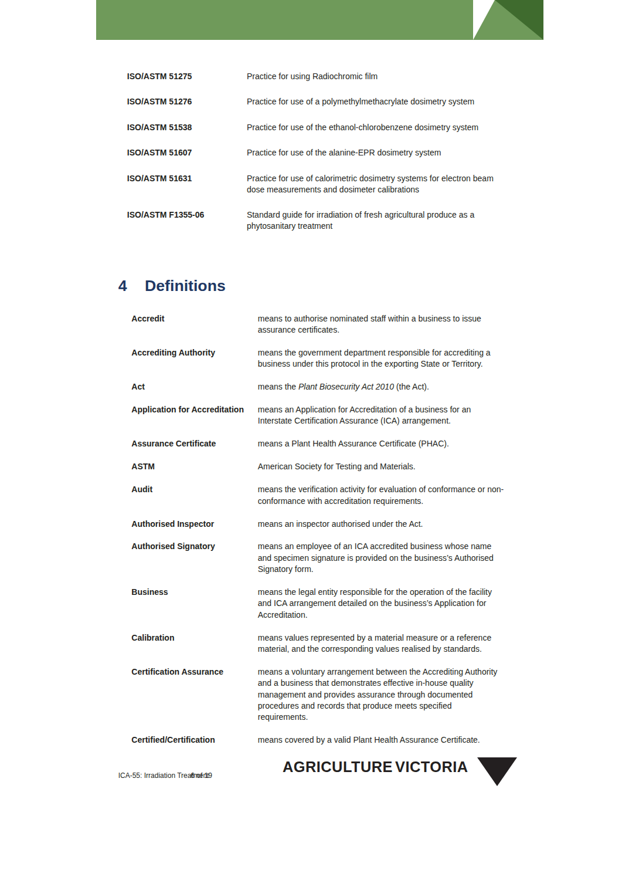| ISO/ASTM 51275 | Practice for using Radiochromic film |
| ISO/ASTM 51276 | Practice for use of a polymethylmethacrylate dosimetry system |
| ISO/ASTM 51538 | Practice for use of the ethanol-chlorobenzene dosimetry system |
| ISO/ASTM 51607 | Practice for use of the alanine-EPR dosimetry system |
| ISO/ASTM 51631 | Practice for use of calorimetric dosimetry systems for electron beam dose measurements and dosimeter calibrations |
| ISO/ASTM F1355-06 | Standard guide for irradiation of fresh agricultural produce as a phytosanitary treatment |
4 Definitions
| Accredit | means to authorise nominated staff within a business to issue assurance certificates. |
| Accrediting Authority | means the government department responsible for accrediting a business under this protocol in the exporting State or Territory. |
| Act | means the Plant Biosecurity Act 2010 (the Act). |
| Application for Accreditation | means an Application for Accreditation of a business for an Interstate Certification Assurance (ICA) arrangement. |
| Assurance Certificate | means a Plant Health Assurance Certificate (PHAC). |
| ASTM | American Society for Testing and Materials. |
| Audit | means the verification activity for evaluation of conformance or non-conformance with accreditation requirements. |
| Authorised Inspector | means an inspector authorised under the Act. |
| Authorised Signatory | means an employee of an ICA accredited business whose name and specimen signature is provided on the business’s Authorised Signatory form. |
| Business | means the legal entity responsible for the operation of the facility and ICA arrangement detailed on the business’s Application for Accreditation. |
| Calibration | means values represented by a material measure or a reference material, and the corresponding values realised by standards. |
| Certification Assurance | means a voluntary arrangement between the Accrediting Authority and a business that demonstrates effective in-house quality management and provides assurance through documented procedures and records that produce meets specified requirements. |
| Certified/Certification | means covered by a valid Plant Health Assurance Certificate. |
ICA-55: Irradiation Treatment
6 of 19
AGRICULTURE VICTORIA